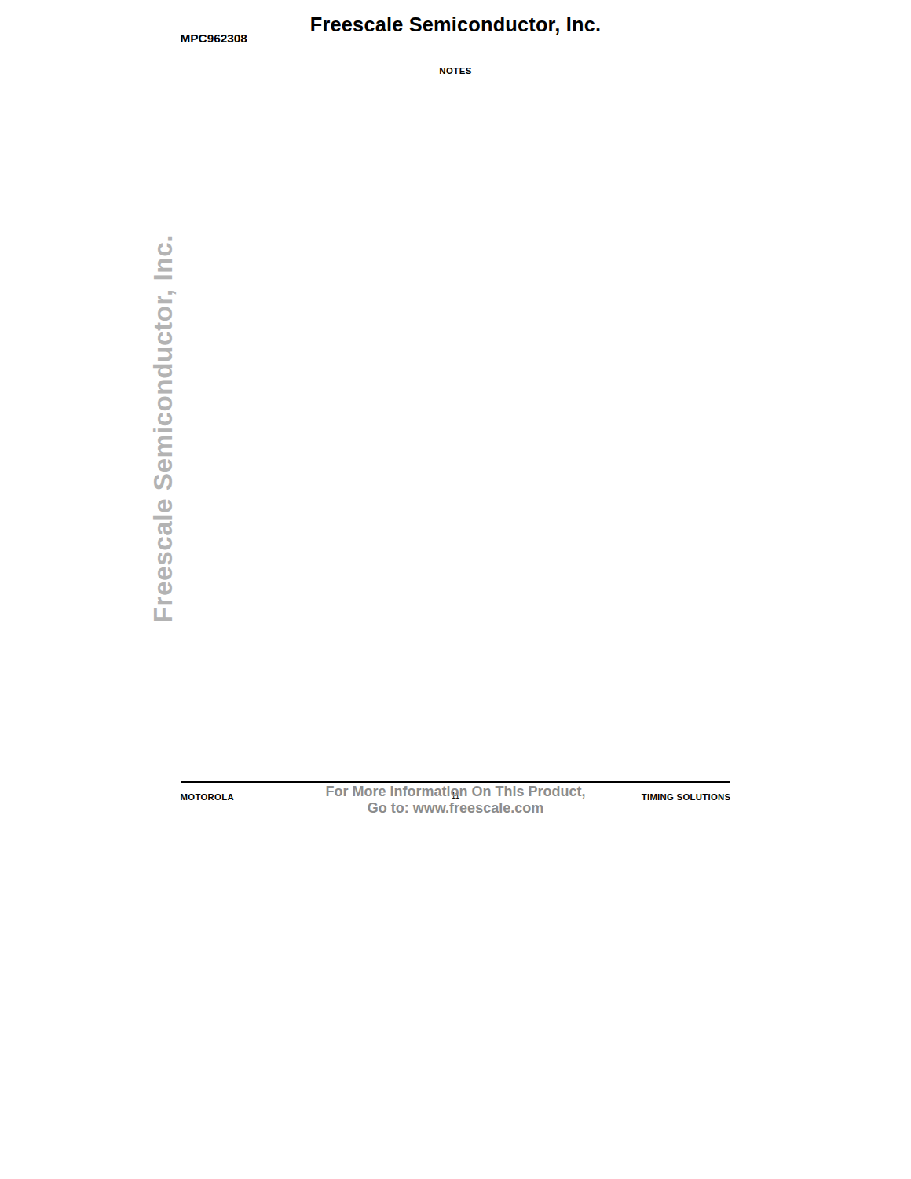Freescale Semiconductor, Inc.
MPC962308
NOTES
Freescale Semiconductor, Inc.
MOTOROLA
TIMING SOLUTIONS
11
For More Information On This Product,
Go to: www.freescale.com